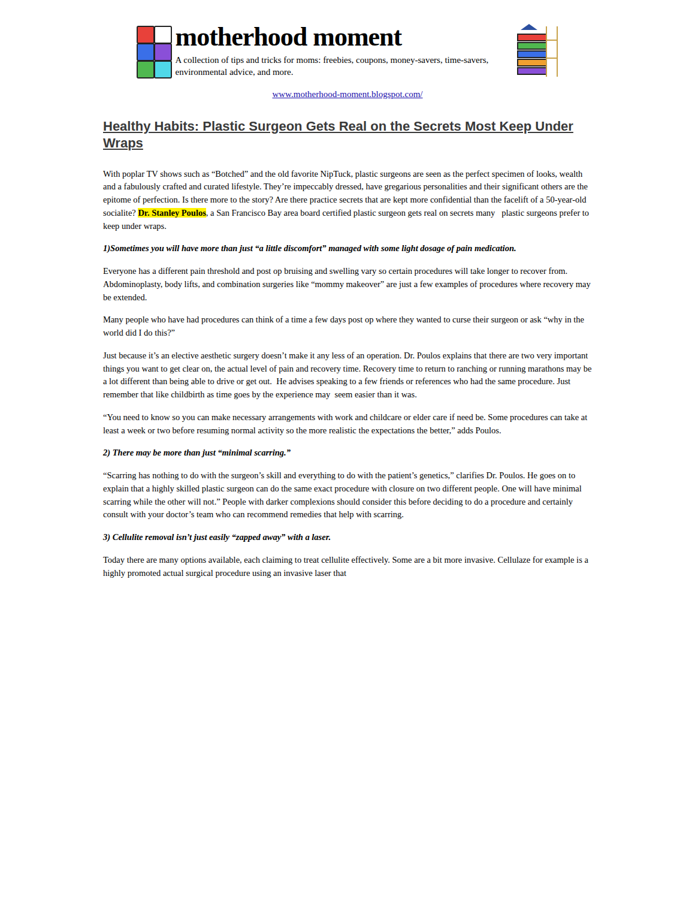motherhood moment
A collection of tips and tricks for moms: freebies, coupons, money-savers, time-savers, environmental advice, and more.
www.motherhood-moment.blogspot.com/
Healthy Habits: Plastic Surgeon Gets Real on the Secrets Most Keep Under Wraps
With poplar TV shows such as “Botched” and the old favorite NipTuck, plastic surgeons are seen as the perfect specimen of looks, wealth and a fabulously crafted and curated lifestyle. They’re impeccably dressed, have gregarious personalities and their significant others are the epitome of perfection. Is there more to the story? Are there practice secrets that are kept more confidential than the facelift of a 50-year-old socialite? Dr. Stanley Poulos, a San Francisco Bay area board certified plastic surgeon gets real on secrets many plastic surgeons prefer to keep under wraps.
1)Sometimes you will have more than just “a little discomfort” managed with some light dosage of pain medication.
Everyone has a different pain threshold and post op bruising and swelling vary so certain procedures will take longer to recover from. Abdominoplasty, body lifts, and combination surgeries like “mommy makeover” are just a few examples of procedures where recovery may be extended.
Many people who have had procedures can think of a time a few days post op where they wanted to curse their surgeon or ask “why in the world did I do this?”
Just because it’s an elective aesthetic surgery doesn’t make it any less of an operation. Dr. Poulos explains that there are two very important things you want to get clear on, the actual level of pain and recovery time. Recovery time to return to ranching or running marathons may be a lot different than being able to drive or get out. He advises speaking to a few friends or references who had the same procedure. Just remember that like childbirth as time goes by the experience may seem easier than it was.
“You need to know so you can make necessary arrangements with work and childcare or elder care if need be. Some procedures can take at least a week or two before resuming normal activity so the more realistic the expectations the better,” adds Poulos.
2) There may be more than just “minimal scarring.”
“Scarring has nothing to do with the surgeon’s skill and everything to do with the patient’s genetics,” clarifies Dr. Poulos. He goes on to explain that a highly skilled plastic surgeon can do the same exact procedure with closure on two different people. One will have minimal scarring while the other will not.” People with darker complexions should consider this before deciding to do a procedure and certainly consult with your doctor’s team who can recommend remedies that help with scarring.
3) Cellulite removal isn’t just easily “zapped away” with a laser.
Today there are many options available, each claiming to treat cellulite effectively. Some are a bit more invasive. Cellulaze for example is a highly promoted actual surgical procedure using an invasive laser that